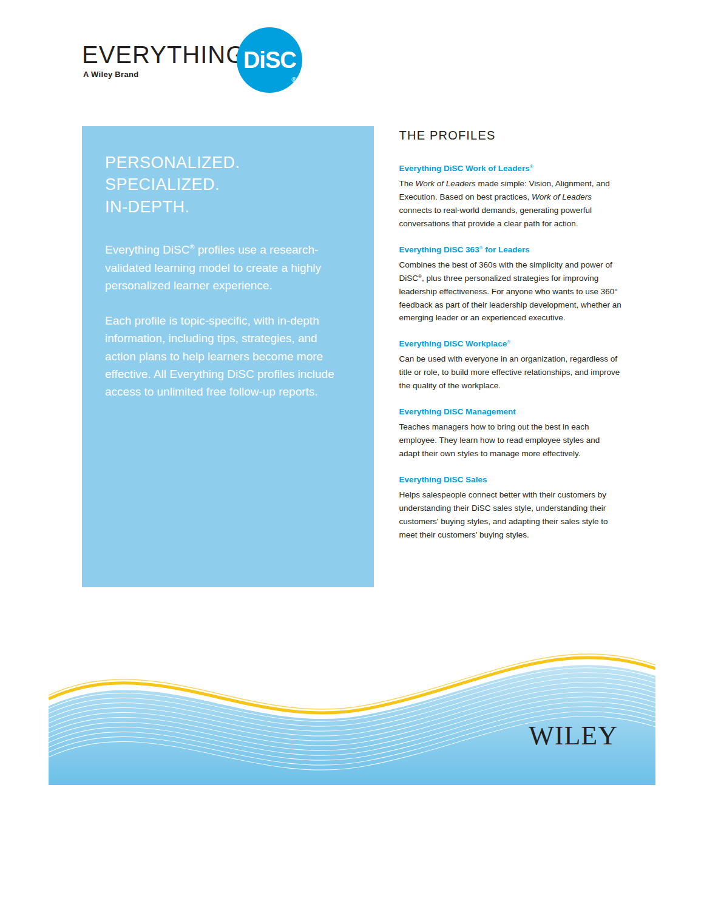Everything A Wiley Brand
DiSC®
Personalized. Specialized.
In-Depth.
Everything DiSC® profiles use a research-validated learning model to create a highly personalized learner experience.
Each profile is topic-specific, with in-depth information, including tips, strategies, and action plans to help learners become more effective. All Everything DiSC profiles include access to unlimited free follow-up reports.
The Profiles
Everything DiSC Work of Leaders®
The Work of Leaders made simple: Vision, Alignment, and Execution. Based on best practices, Work of Leaders connects to real-world demands, generating powerful conversations that provide a clear path for action.
Everything DiSC 363® for Leaders
Combines the best of 360s with the simplicity and power of DiSC®, plus three personalized strategies for improving leadership effectiveness. For anyone who wants to use 360° feedback as part of their leadership development, whether an emerging leader or an experienced executive.
Everything DiSC Workplace®
Can be used with everyone in an organization, regardless of title or role, to build more effective relationships, and improve the quality of the workplace.
Everything DiSC Management
Teaches managers how to bring out the best in each employee. They learn how to read employee styles and adapt their own styles to manage more effectively.
Everything DiSC Sales
Helps salespeople connect better with their customers by understanding their DiSC sales style, understanding their customers' buying styles, and adapting their sales style to meet their customers' buying styles.
WILEY